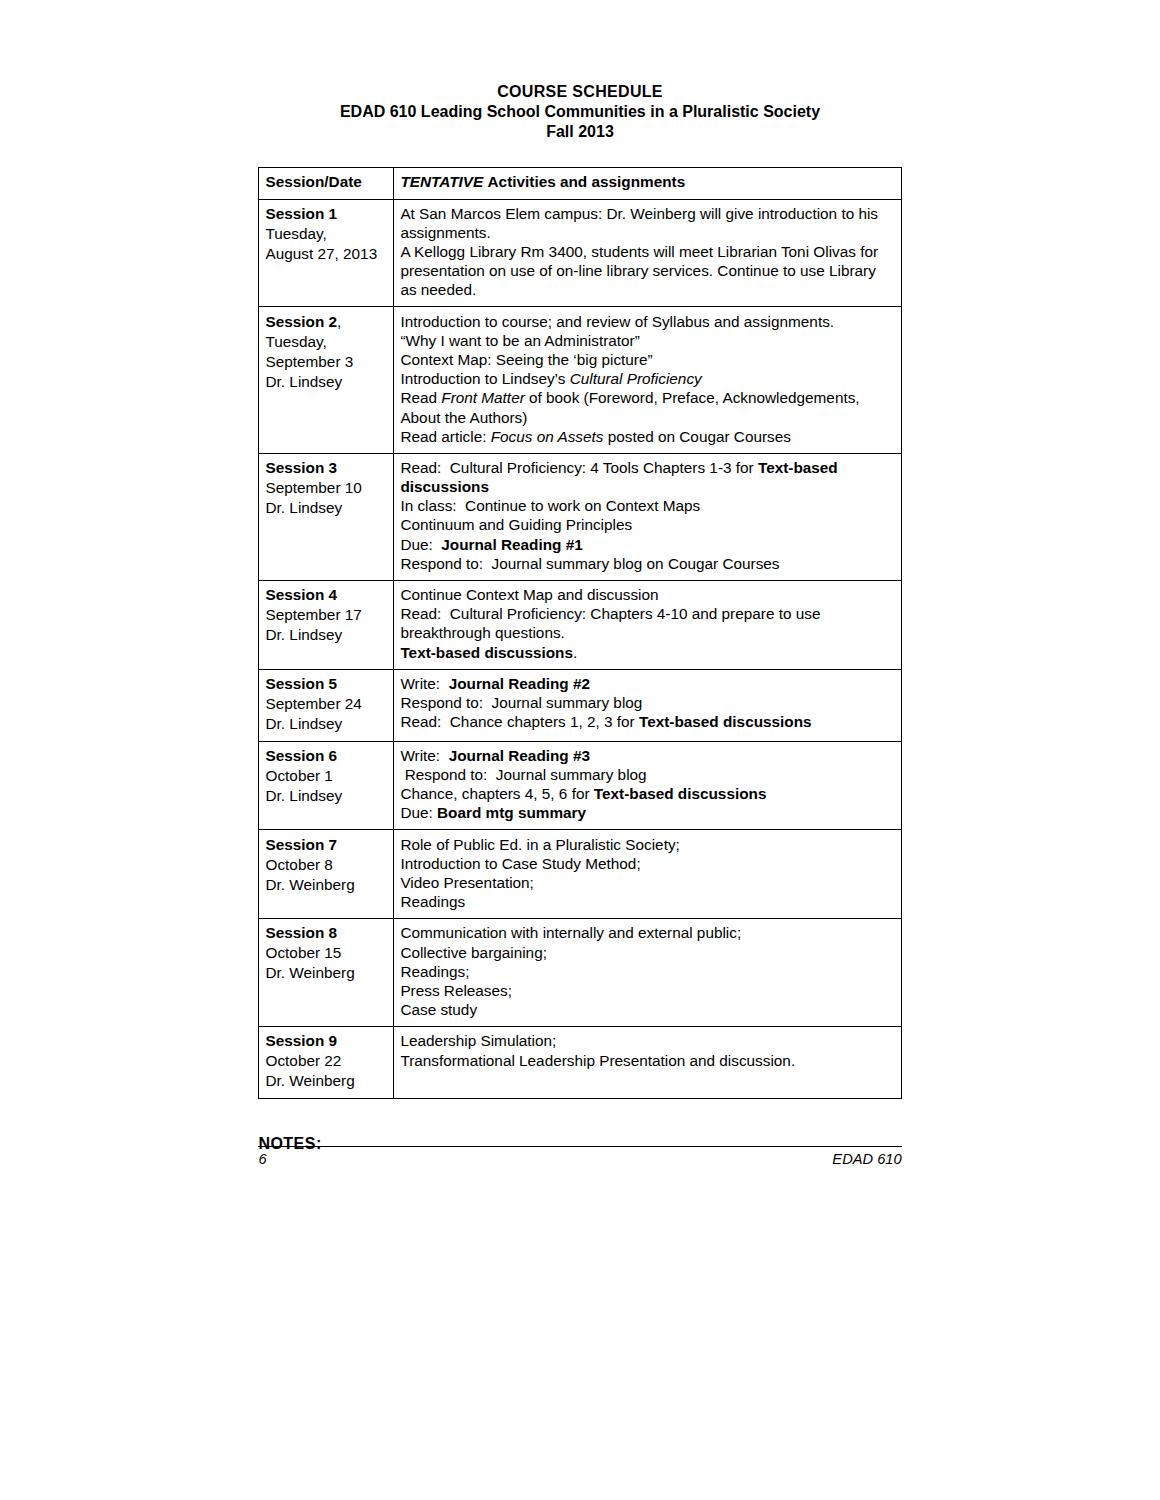COURSE SCHEDULE
EDAD 610 Leading School Communities in a Pluralistic Society
Fall 2013
| Session/Date | TENTATIVE Activities and assignments |
| --- | --- |
| Session 1 Tuesday, August 27, 2013 | At San Marcos Elem campus: Dr. Weinberg will give introduction to his assignments. A Kellogg Library Rm 3400, students will meet Librarian Toni Olivas for presentation on use of on-line library services. Continue to use Library as needed. |
| Session 2 , Tuesday, September 3 Dr. Lindsey | Introduction to course; and review of Syllabus and assignments. “Why I want to be an Administrator” Context Map: Seeing the ‘big picture” Introduction to Lindsey’s Cultural Proficiency Read Front Matter of book (Foreword, Preface, Acknowledgements, About the Authors) Read article: Focus on Assets posted on Cougar Courses |
| Session 3 September 10 Dr. Lindsey | Read: Cultural Proficiency: 4 Tools Chapters 1-3 for Text-based discussions In class: Continue to work on Context Maps Continuum and Guiding Principles Due: Journal Reading #1 Respond to: Journal summary blog on Cougar Courses |
| Session 4 September 17 Dr. Lindsey | Continue Context Map and discussion Read: Cultural Proficiency: Chapters 4-10 and prepare to use breakthrough questions. Text-based discussions . |
| Session 5 September 24 Dr. Lindsey | Write: Journal Reading #2 Respond to: Journal summary blog Read: Chance chapters 1, 2, 3 for Text-based discussions |
| Session 6 October 1 Dr. Lindsey | Write: Journal Reading #3 Respond to: Journal summary blog Chance, chapters 4, 5, 6 for Text-based discussions Due: Board mtg summary |
| Session 7 October 8 Dr. Weinberg | Role of Public Ed. in a Pluralistic Society; Introduction to Case Study Method; Video Presentation; Readings |
| Session 8 October 15 Dr. Weinberg | Communication with internally and external public; Collective bargaining; Readings; Press Releases; Case study |
| Session 9 October 22 Dr. Weinberg | Leadership Simulation; Transformational Leadership Presentation and discussion. |
NOTES:
6 EDAD 610